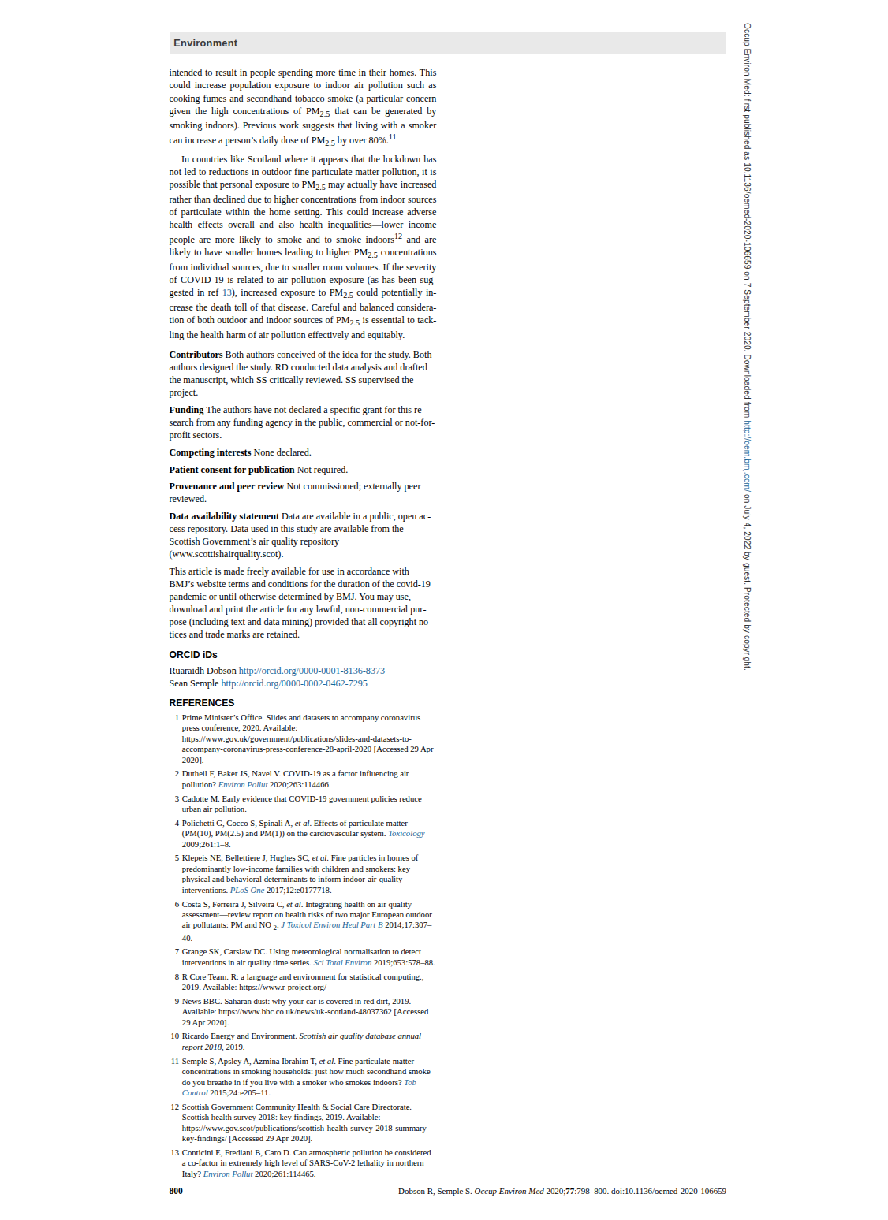Environment
intended to result in people spending more time in their homes. This could increase population exposure to indoor air pollution such as cooking fumes and secondhand tobacco smoke (a particular concern given the high concentrations of PM2.5 that can be generated by smoking indoors). Previous work suggests that living with a smoker can increase a person’s daily dose of PM2.5 by over 80%.11
In countries like Scotland where it appears that the lockdown has not led to reductions in outdoor fine particulate matter pollution, it is possible that personal exposure to PM2.5 may actually have increased rather than declined due to higher concentrations from indoor sources of particulate within the home setting. This could increase adverse health effects overall and also health inequalities—lower income people are more likely to smoke and to smoke indoors12 and are likely to have smaller homes leading to higher PM2.5 concentrations from individual sources, due to smaller room volumes. If the severity of COVID-19 is related to air pollution exposure (as has been suggested in ref 13), increased exposure to PM2.5 could potentially increase the death toll of that disease. Careful and balanced consideration of both outdoor and indoor sources of PM2.5 is essential to tackling the health harm of air pollution effectively and equitably.
Contributors Both authors conceived of the idea for the study. Both authors designed the study. RD conducted data analysis and drafted the manuscript, which SS critically reviewed. SS supervised the project.
Funding The authors have not declared a specific grant for this research from any funding agency in the public, commercial or not-for-profit sectors.
Competing interests None declared.
Patient consent for publication Not required.
Provenance and peer review Not commissioned; externally peer reviewed.
Data availability statement Data are available in a public, open access repository. Data used in this study are available from the Scottish Government’s air quality repository (www.scottishairquality.scot).
This article is made freely available for use in accordance with BMJ’s website terms and conditions for the duration of the covid-19 pandemic or until otherwise determined by BMJ. You may use, download and print the article for any lawful, non-commercial purpose (including text and data mining) provided that all copyright notices and trade marks are retained.
ORCID iDs
Ruaraidh Dobson http://orcid.org/0000-0001-8136-8373
Sean Semple http://orcid.org/0000-0002-0462-7295
REFERENCES
Prime Minister’s Office. Slides and datasets to accompany coronavirus press conference, 2020. Available: https://www.gov.uk/government/publications/slides-and-datasets-to-accompany-coronavirus-press-conference-28-april-2020 [Accessed 29 Apr 2020].
Dutheil F, Baker JS, Navel V. COVID-19 as a factor influencing air pollution? Environ Pollut 2020;263:114466.
Cadotte M. Early evidence that COVID-19 government policies reduce urban air pollution.
Polichetti G, Cocco S, Spinali A, et al. Effects of particulate matter (PM(10), PM(2.5) and PM(1)) on the cardiovascular system. Toxicology 2009;261:1–8.
Klepeis NE, Bellettiere J, Hughes SC, et al. Fine particles in homes of predominantly low-income families with children and smokers: key physical and behavioral determinants to inform indoor-air-quality interventions. PLoS One 2017;12:e0177718.
Costa S, Ferreira J, Silveira C, et al. Integrating health on air quality assessment—review report on health risks of two major European outdoor air pollutants: PM and NO 2. J Toxicol Environ Heal Part B 2014;17:307–40.
Grange SK, Carslaw DC. Using meteorological normalisation to detect interventions in air quality time series. Sci Total Environ 2019;653:578–88.
R Core Team. R: a language and environment for statistical computing., 2019. Available: https://www.r-project.org/
News BBC. Saharan dust: why your car is covered in red dirt, 2019. Available: https://www.bbc.co.uk/news/uk-scotland-48037362 [Accessed 29 Apr 2020].
Ricardo Energy and Environment. Scottish air quality database annual report 2018, 2019.
Semple S, Apsley A, Azmina Ibrahim T, et al. Fine particulate matter concentrations in smoking households: just how much secondhand smoke do you breathe in if you live with a smoker who smokes indoors? Tob Control 2015;24:e205–11.
Scottish Government Community Health & Social Care Directorate. Scottish health survey 2018: key findings, 2019. Available: https://www.gov.scot/publications/scottish-health-survey-2018-summary-key-findings/ [Accessed 29 Apr 2020].
Conticini E, Frediani B, Caro D. Can atmospheric pollution be considered a co-factor in extremely high level of SARS-CoV-2 lethality in northern Italy? Environ Pollut 2020;261:114465.
800 Dobson R, Semple S. Occup Environ Med 2020;77:798–800. doi:10.1136/oemed-2020-106659
Occup Environ Med: first published as 10.1136/oemed-2020-106659 on 7 September 2020. Downloaded from http://oem.bmj.com/ on July 4, 2022 by guest. Protected by copyright.